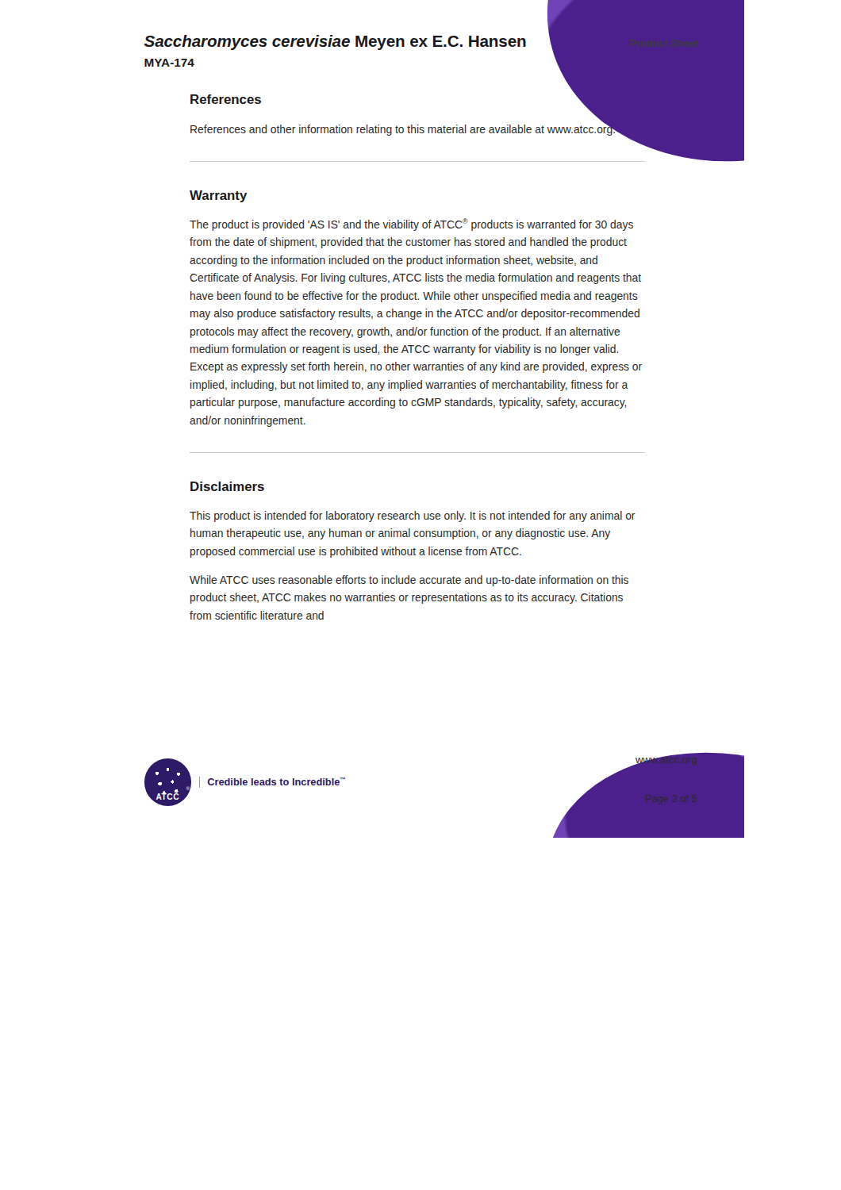Saccharomyces cerevisiae Meyen ex E.C. Hansen
MYA-174
Product Sheet
References
References and other information relating to this material are available at www.atcc.org.
Warranty
The product is provided 'AS IS' and the viability of ATCC® products is warranted for 30 days from the date of shipment, provided that the customer has stored and handled the product according to the information included on the product information sheet, website, and Certificate of Analysis. For living cultures, ATCC lists the media formulation and reagents that have been found to be effective for the product. While other unspecified media and reagents may also produce satisfactory results, a change in the ATCC and/or depositor-recommended protocols may affect the recovery, growth, and/or function of the product. If an alternative medium formulation or reagent is used, the ATCC warranty for viability is no longer valid. Except as expressly set forth herein, no other warranties of any kind are provided, express or implied, including, but not limited to, any implied warranties of merchantability, fitness for a particular purpose, manufacture according to cGMP standards, typicality, safety, accuracy, and/or noninfringement.
Disclaimers
This product is intended for laboratory research use only. It is not intended for any animal or human therapeutic use, any human or animal consumption, or any diagnostic use. Any proposed commercial use is prohibited without a license from ATCC.
While ATCC uses reasonable efforts to include accurate and up-to-date information on this product sheet, ATCC makes no warranties or representations as to its accuracy. Citations from scientific literature and
®
ATCC
Credible leads to Incredible™
www.atcc.org
Page 3 of 5